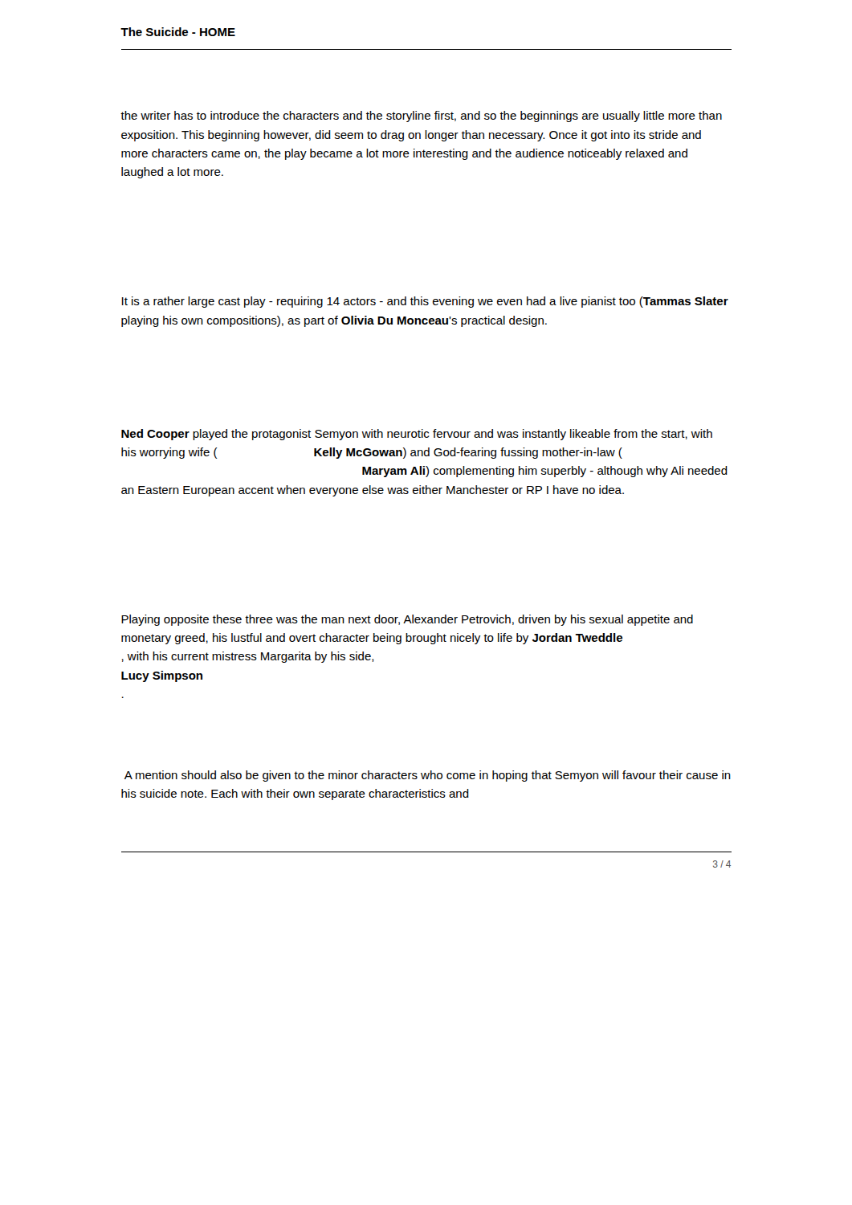The Suicide - HOME
the writer has to introduce the characters and the storyline first, and so the beginnings are usually little more than exposition. This beginning however, did seem to drag on longer than necessary. Once it got into its stride and more characters came on, the play became a lot more interesting and the audience noticeably relaxed and laughed a lot more.
It is a rather large cast play - requiring 14 actors - and this evening we even had a live pianist too (Tammas Slater playing his own compositions), as part of Olivia Du Monceau's practical design.
Ned Cooper played the protagonist Semyon with neurotic fervour and was instantly likeable from the start, with his worrying wife ( Kelly McGowan) and God-fearing fussing mother-in-law ( Maryam Ali) complementing him superbly - although why Ali needed an Eastern European accent when everyone else was either Manchester or RP I have no idea.
Playing opposite these three was the man next door, Alexander Petrovich, driven by his sexual appetite and monetary greed, his lustful and overt character being brought nicely to life by Jordan Tweddle
, with his current mistress Margarita by his side,
Lucy Simpson
.
A mention should also be given to the minor characters who come in hoping that Semyon will favour their cause in his suicide note. Each with their own separate characteristics and
3 / 4